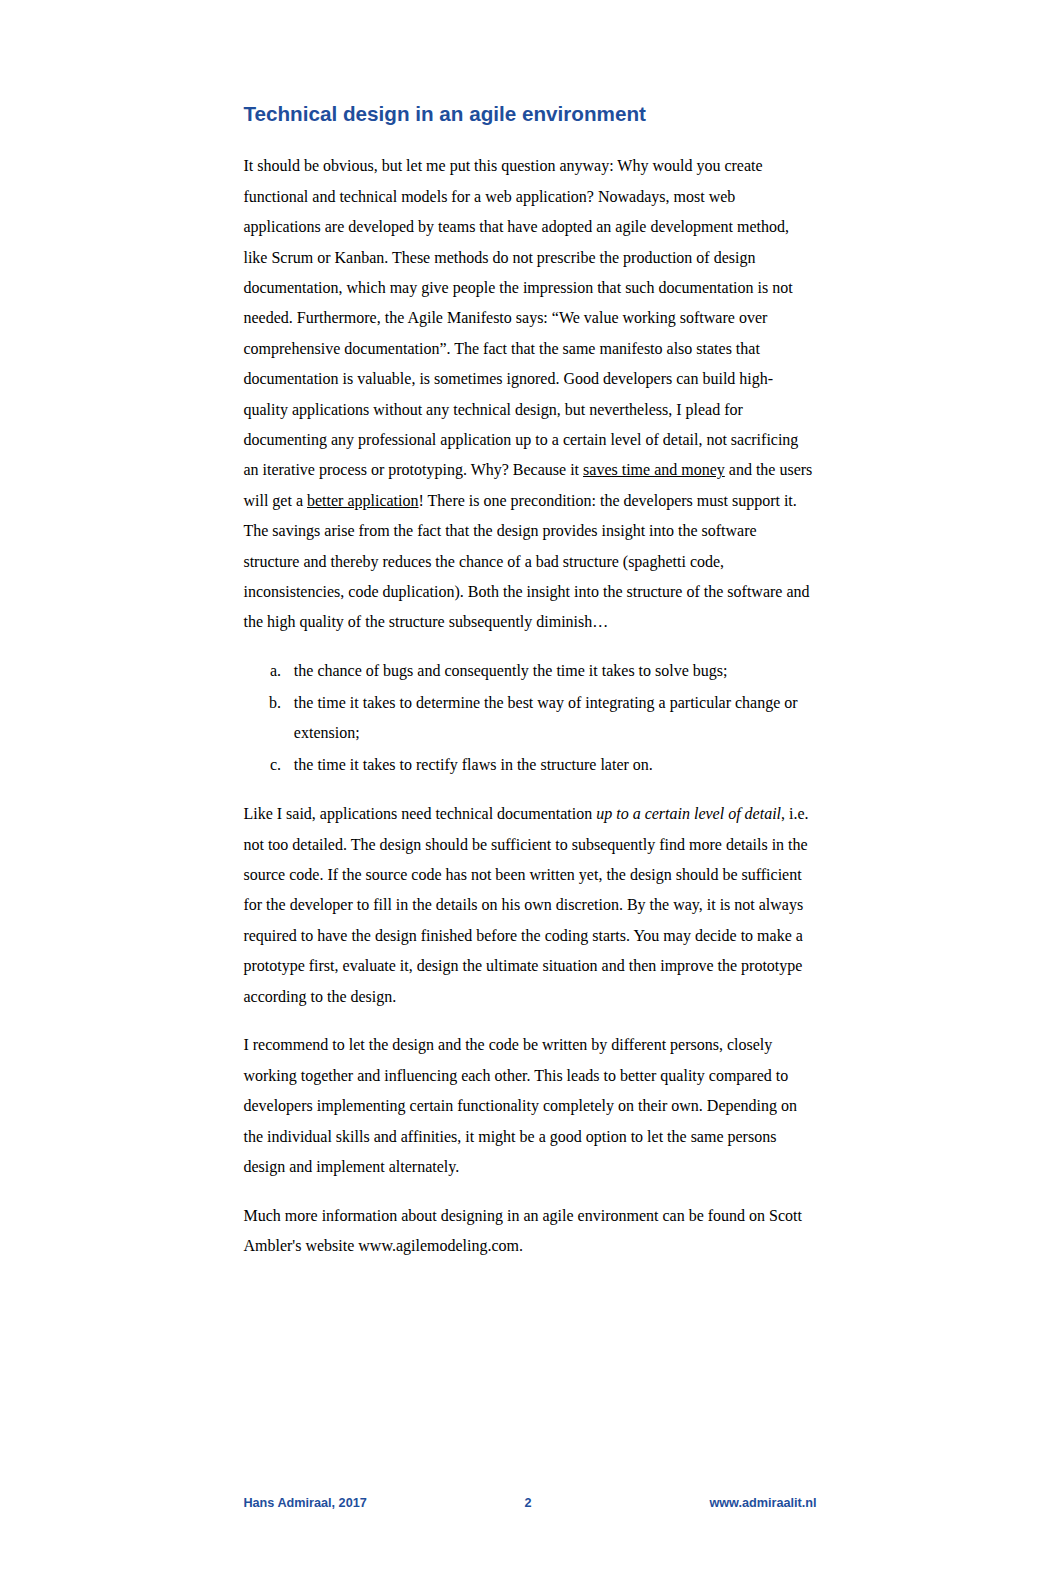Technical design in an agile environment
It should be obvious, but let me put this question anyway: Why would you create functional and technical models for a web application? Nowadays, most web applications are developed by teams that have adopted an agile development method, like Scrum or Kanban. These methods do not prescribe the production of design documentation, which may give people the impression that such documentation is not needed. Furthermore, the Agile Manifesto says: “We value working software over comprehensive documentation”. The fact that the same manifesto also states that documentation is valuable, is sometimes ignored. Good developers can build high-quality applications without any technical design, but nevertheless, I plead for documenting any professional application up to a certain level of detail, not sacrificing an iterative process or prototyping. Why? Because it saves time and money and the users will get a better application! There is one precondition: the developers must support it. The savings arise from the fact that the design provides insight into the software structure and thereby reduces the chance of a bad structure (spaghetti code, inconsistencies, code duplication). Both the insight into the structure of the software and the high quality of the structure subsequently diminish…
the chance of bugs and consequently the time it takes to solve bugs;
the time it takes to determine the best way of integrating a particular change or extension;
the time it takes to rectify flaws in the structure later on.
Like I said, applications need technical documentation up to a certain level of detail, i.e. not too detailed. The design should be sufficient to subsequently find more details in the source code. If the source code has not been written yet, the design should be sufficient for the developer to fill in the details on his own discretion. By the way, it is not always required to have the design finished before the coding starts. You may decide to make a prototype first, evaluate it, design the ultimate situation and then improve the prototype according to the design.
I recommend to let the design and the code be written by different persons, closely working together and influencing each other. This leads to better quality compared to developers implementing certain functionality completely on their own. Depending on the individual skills and affinities, it might be a good option to let the same persons design and implement alternately.
Much more information about designing in an agile environment can be found on Scott Ambler's website www.agilemodeling.com.
Hans Admiraal, 2017 2 www.admiraalit.nl